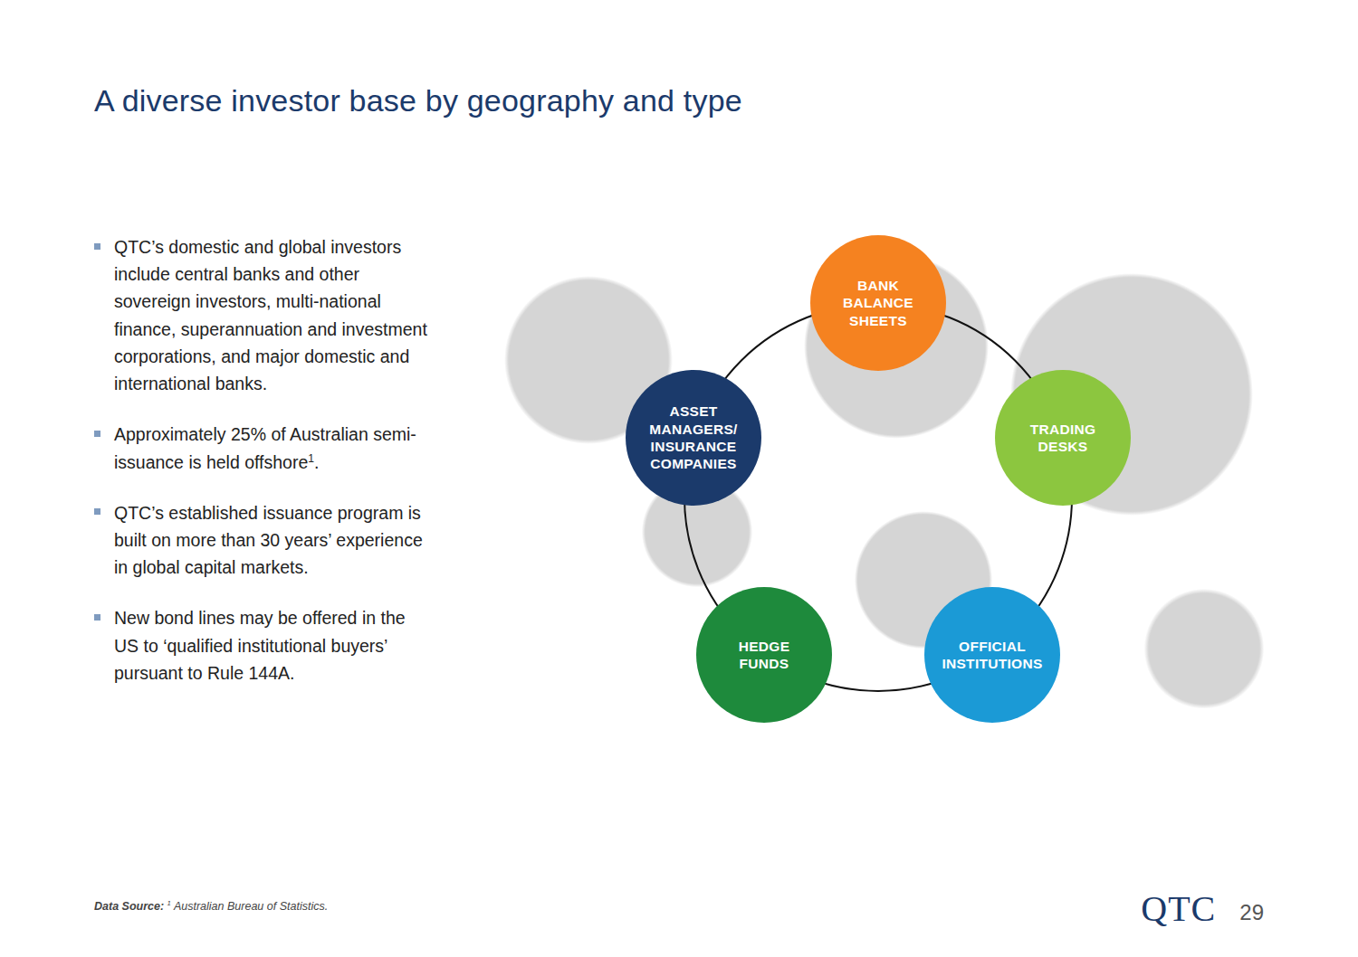A diverse investor base by geography and type
QTC’s domestic and global investors include central banks and other sovereign investors, multi-national finance, superannuation and investment corporations, and major domestic and international banks.
Approximately 25% of Australian semi-issuance is held offshore1.
QTC’s established issuance program is built on more than 30 years’ experience in global capital markets.
New bond lines may be offered in the US to ‘qualified institutional buyers’ pursuant to Rule 144A.
BANK
BALANCE
SHEETS
TRADING
DESKS
OFFICIAL
INSTITUTIONS
HEDGE
FUNDS
ASSET
MANAGERS/
INSURANCE
COMPANIES
Data Source: 1 Australian Bureau of Statistics.
QTC
29